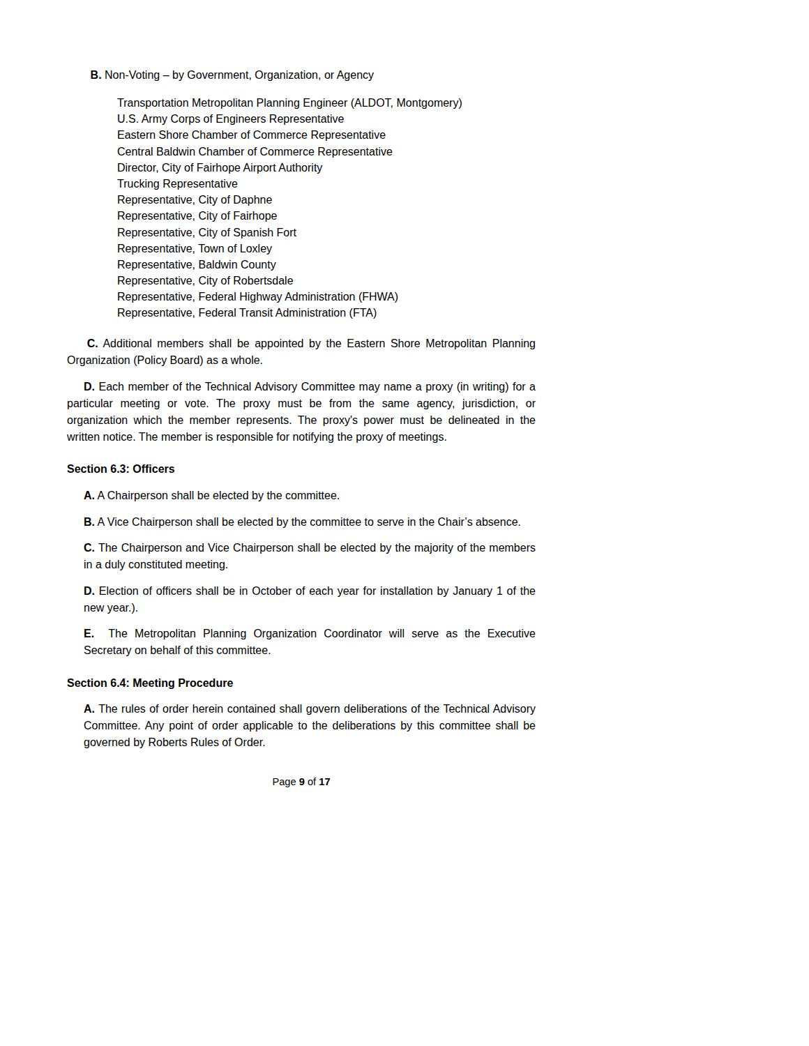B. Non-Voting – by Government, Organization, or Agency
Transportation Metropolitan Planning Engineer (ALDOT, Montgomery)
U.S. Army Corps of Engineers Representative
Eastern Shore Chamber of Commerce Representative
Central Baldwin Chamber of Commerce Representative
Director, City of Fairhope Airport Authority
Trucking Representative
Representative, City of Daphne
Representative, City of Fairhope
Representative, City of Spanish Fort
Representative, Town of Loxley
Representative, Baldwin County
Representative, City of Robertsdale
Representative, Federal Highway Administration (FHWA)
Representative, Federal Transit Administration (FTA)
C. Additional members shall be appointed by the Eastern Shore Metropolitan Planning Organization (Policy Board) as a whole.
D. Each member of the Technical Advisory Committee may name a proxy (in writing) for a particular meeting or vote. The proxy must be from the same agency, jurisdiction, or organization which the member represents. The proxy's power must be delineated in the written notice. The member is responsible for notifying the proxy of meetings.
Section 6.3: Officers
A. A Chairperson shall be elected by the committee.
B. A Vice Chairperson shall be elected by the committee to serve in the Chair’s absence.
C. The Chairperson and Vice Chairperson shall be elected by the majority of the members in a duly constituted meeting.
D. Election of officers shall be in October of each year for installation by January 1 of the new year.).
E. The Metropolitan Planning Organization Coordinator will serve as the Executive Secretary on behalf of this committee.
Section 6.4: Meeting Procedure
A. The rules of order herein contained shall govern deliberations of the Technical Advisory Committee. Any point of order applicable to the deliberations by this committee shall be governed by Roberts Rules of Order.
Page 9 of 17